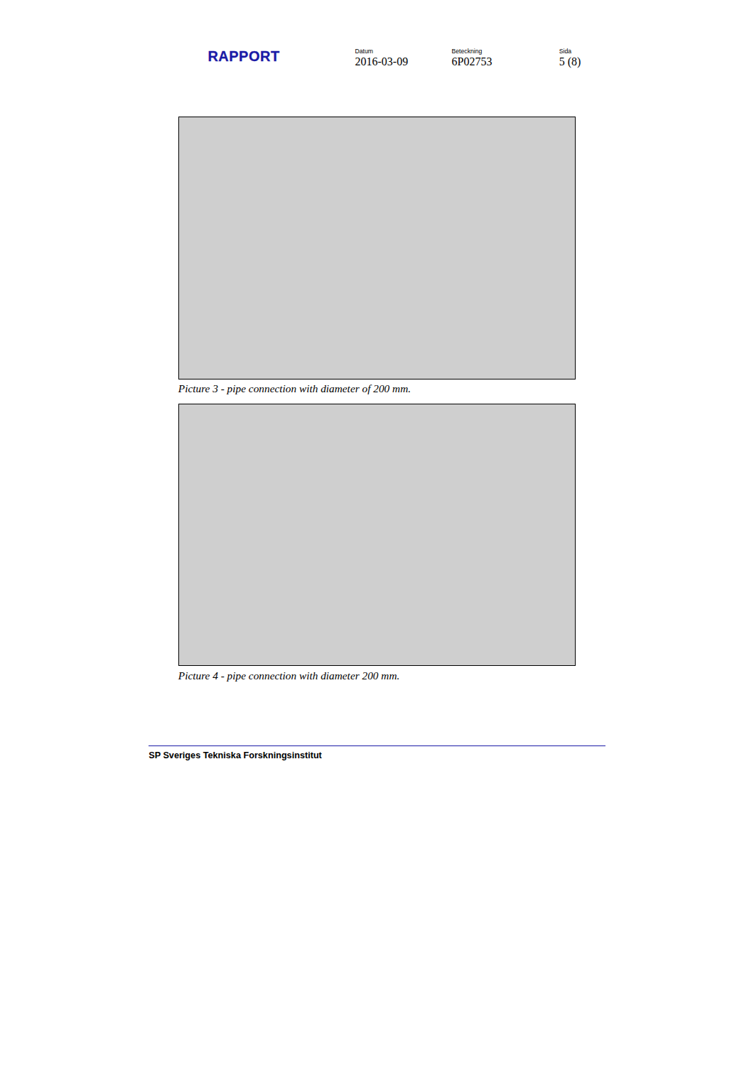RAPPORT
Datum 2016-03-09
Beteckning 6P02753
Sida 5 (8)
Picture 3 - pipe connection with diameter of 200 mm.
Picture 4 - pipe connection with diameter 200 mm.
SP Sveriges Tekniska Forskningsinstitut